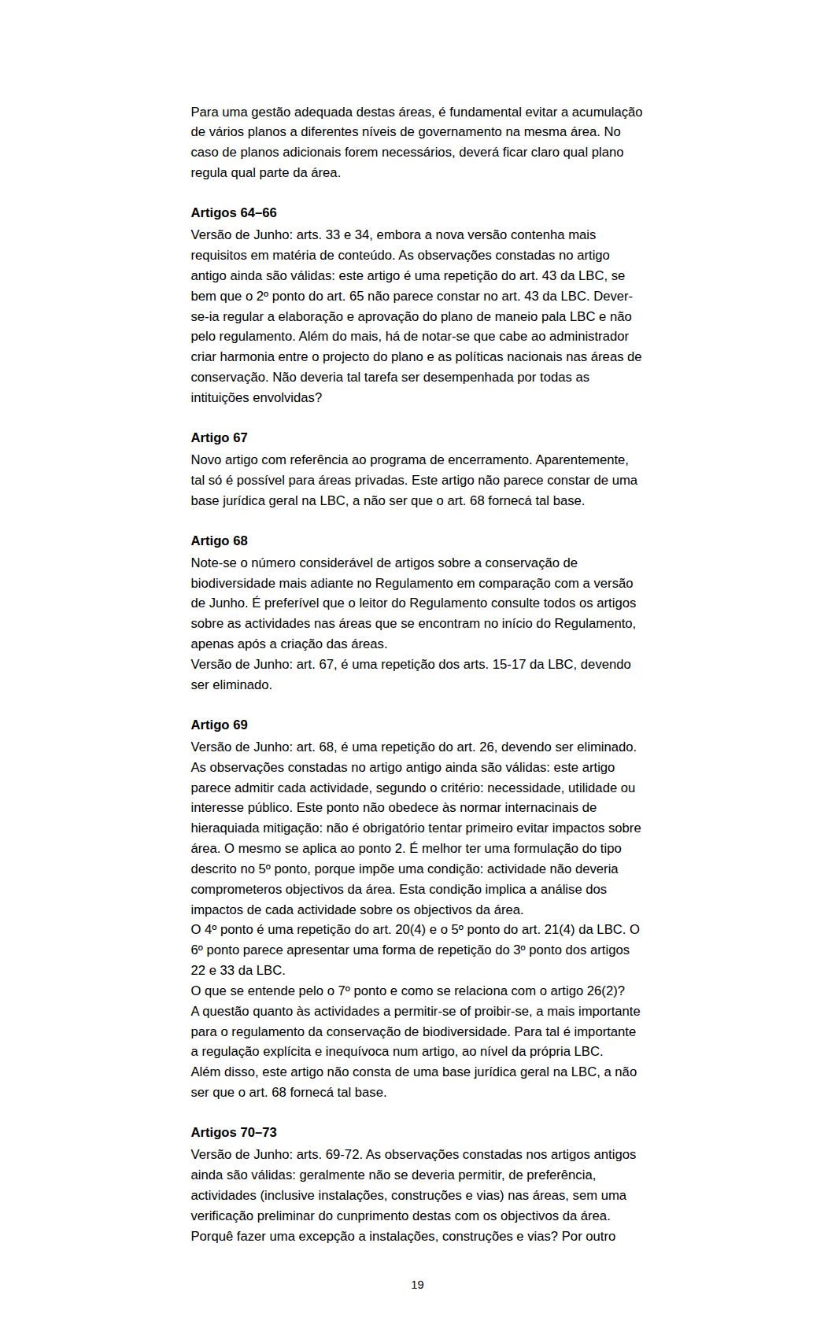Para uma gestão adequada destas áreas, é fundamental evitar a acumulação de vários planos a diferentes níveis de governamento na mesma área. No caso de planos adicionais forem necessários, deverá ficar claro qual plano regula qual parte da área.
Artigos 64–66
Versão de Junho: arts. 33 e 34, embora a nova versão contenha mais requisitos em matéria de conteúdo. As observações constadas no artigo antigo ainda são válidas: este artigo é uma repetição do art. 43 da LBC, se bem que o 2º ponto do art. 65 não parece constar no art. 43 da LBC. Dever-se-ia regular a elaboração e aprovação do plano de maneio pala LBC e não pelo regulamento. Além do mais, há de notar-se que cabe ao administrador criar harmonia entre o projecto do plano e as políticas nacionais nas áreas de conservação. Não deveria tal tarefa ser desempenhada por todas as intituições envolvidas?
Artigo 67
Novo artigo com referência ao programa de encerramento. Aparentemente, tal só é possível para áreas privadas. Este artigo não parece constar de uma base jurídica geral na LBC, a não ser que o art. 68 fornecá tal base.
Artigo 68
Note-se o número considerável de artigos sobre a conservação de biodiversidade mais adiante no Regulamento em comparação com a versão de Junho. É preferível que o leitor do Regulamento consulte todos os artigos sobre as actividades nas áreas que se encontram no início do Regulamento, apenas após a criação das áreas.
Versão de Junho: art. 67, é uma repetição dos arts. 15-17 da LBC, devendo ser eliminado.
Artigo 69
Versão de Junho: art. 68, é uma repetição do art. 26, devendo ser eliminado. As observações constadas no artigo antigo ainda são válidas: este artigo parece admitir cada actividade, segundo o critério: necessidade, utilidade ou interesse público. Este ponto não obedece às normar internacinais de hieraquiada mitigação: não é obrigatório tentar primeiro evitar impactos sobre área. O mesmo se aplica ao ponto 2. É melhor ter uma formulação do tipo descrito no 5º ponto, porque impõe uma condição: actividade não deveria comprometeros objectivos da área. Esta condição implica a análise dos impactos de cada actividade sobre os objectivos da área.
O 4º ponto é uma repetição do art. 20(4) e o 5º ponto do art. 21(4) da LBC. O 6º ponto parece apresentar uma forma de repetição do 3º ponto dos artigos 22 e 33 da LBC.
O que se entende pelo o 7º ponto e como se relaciona com o artigo 26(2)?
A questão quanto às actividades a permitir-se of proibir-se, a mais importante para o regulamento da conservação de biodiversidade. Para tal é importante a regulação explícita e inequívoca num artigo, ao nível da própria LBC.
Além disso, este artigo não consta de uma base jurídica geral na LBC, a não ser que o art. 68 fornecá tal base.
Artigos 70–73
Versão de Junho: arts. 69-72. As observações constadas nos artigos antigos ainda são válidas: geralmente não se deveria permitir, de preferência, actividades (inclusive instalações, construções e vias) nas áreas, sem uma verificação preliminar do cunprimento destas com os objectivos da área. Porquê fazer uma excepção a instalações, construções e vias? Por outro
19